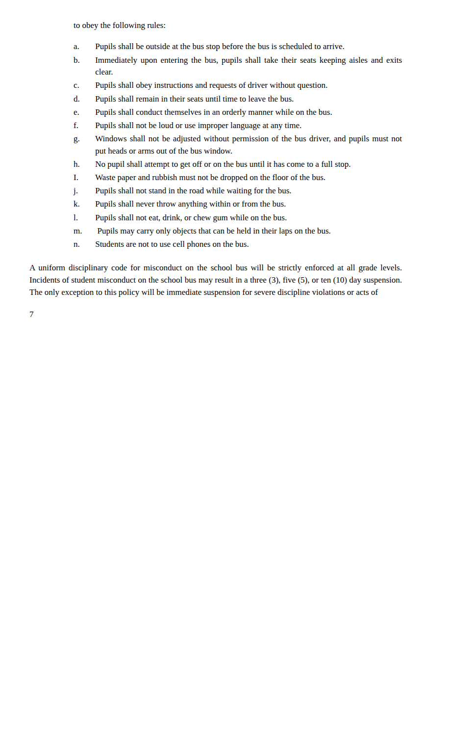to obey the following rules:
a. Pupils shall be outside at the bus stop before the bus is scheduled to arrive.
b. Immediately upon entering the bus, pupils shall take their seats keeping aisles and exits clear.
c. Pupils shall obey instructions and requests of driver without question.
d. Pupils shall remain in their seats until time to leave the bus.
e. Pupils shall conduct themselves in an orderly manner while on the bus.
f. Pupils shall not be loud or use improper language at any time.
g. Windows shall not be adjusted without permission of the bus driver, and pupils must not put heads or arms out of the bus window.
h. No pupil shall attempt to get off or on the bus until it has come to a full stop.
I. Waste paper and rubbish must not be dropped on the floor of the bus.
j. Pupils shall not stand in the road while waiting for the bus.
k. Pupils shall never throw anything within or from the bus.
l. Pupils shall not eat, drink, or chew gum while on the bus.
m. Pupils may carry only objects that can be held in their laps on the bus.
n. Students are not to use cell phones on the bus.
A uniform disciplinary code for misconduct on the school bus will be strictly enforced at all grade levels. Incidents of student misconduct on the school bus may result in a three (3), five (5), or ten (10) day suspension. The only exception to this policy will be immediate suspension for severe discipline violations or acts of
7